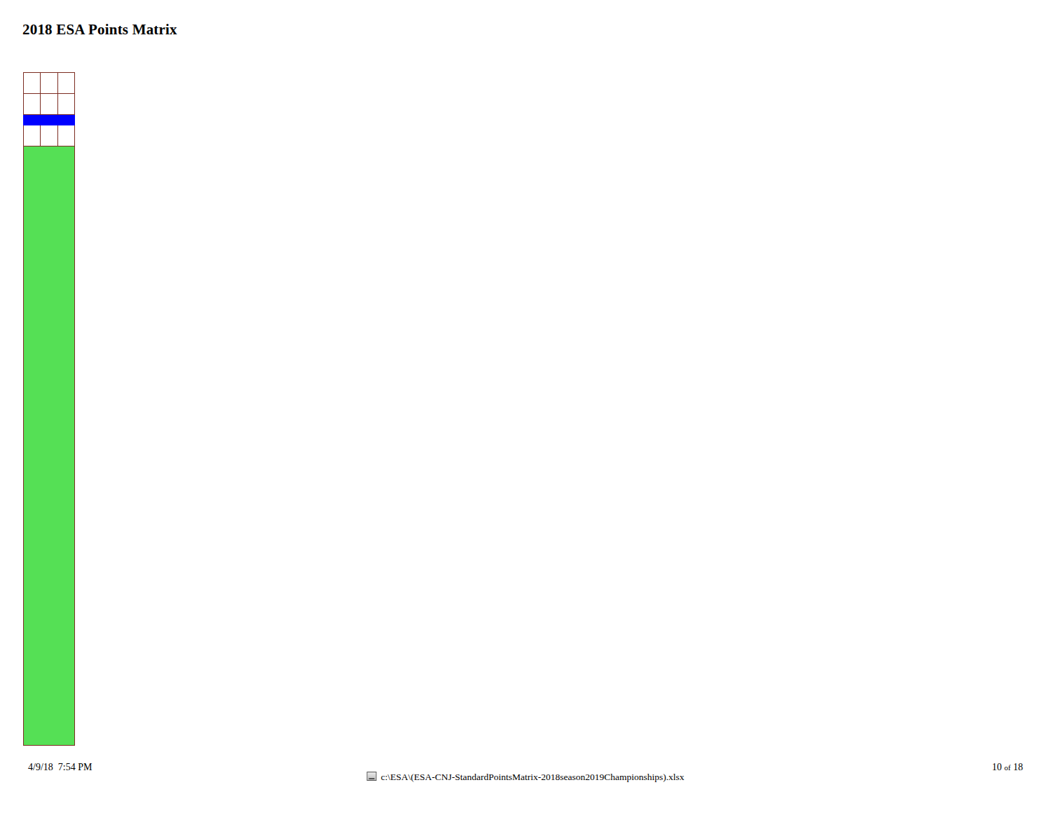2018 ESA Points Matrix
4/9/18 7:54 PM c:\ESA\(ESA-CNJ-StandardPointsMatrix-2018season2019Championships).xlsx 10 of 18